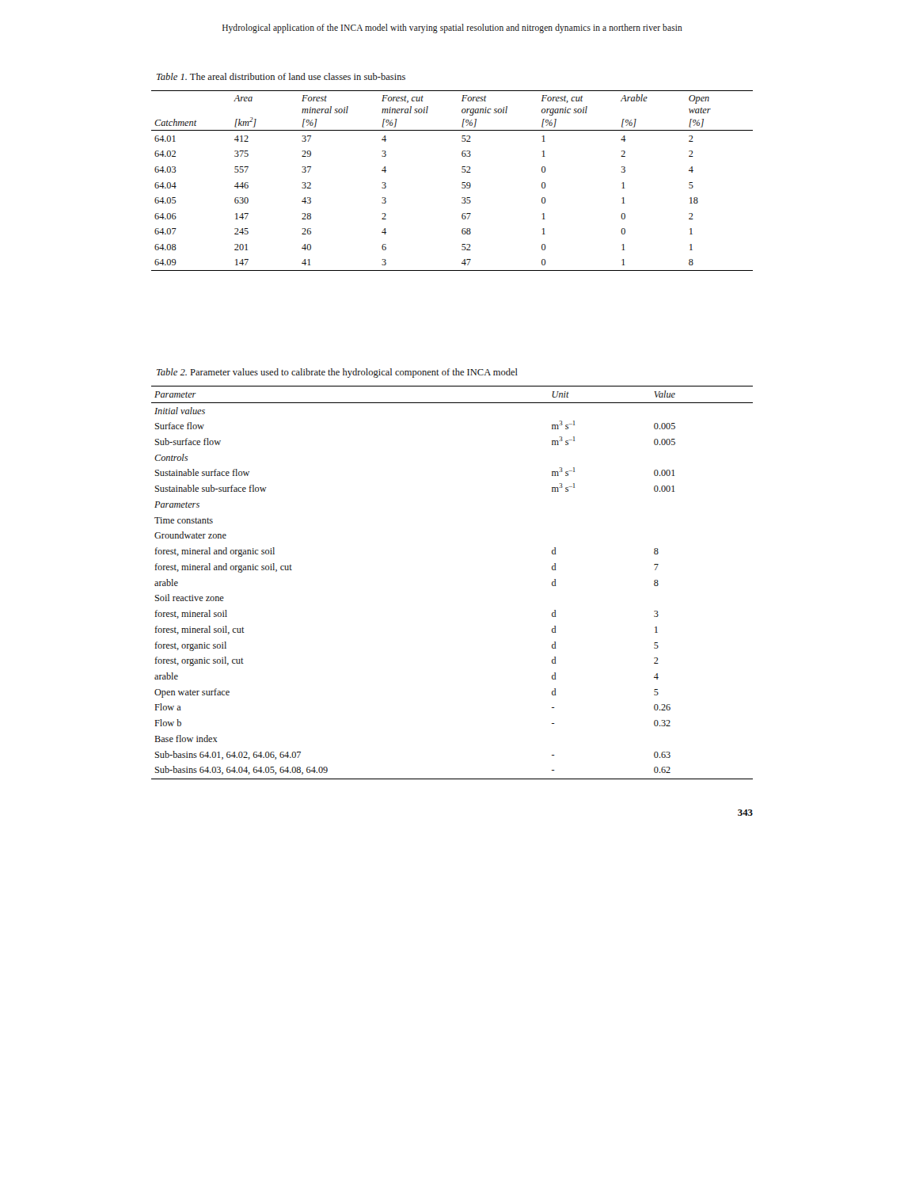Hydrological application of the INCA model with varying spatial resolution and nitrogen dynamics in a northern river basin
Table 1. The areal distribution of land use classes in sub-basins
| Catchment | Area [km 2 ] | Forest mineral soil [%] | Forest, cut mineral soil [%] | Forest organic soil [%] | Forest, cut organic soil [%] | Arable [%] | Open water [%] |
| --- | --- | --- | --- | --- | --- | --- | --- |
| 64.01 | 412 | 37 | 4 | 52 | 1 | 4 | 2 |
| 64.02 | 375 | 29 | 3 | 63 | 1 | 2 | 2 |
| 64.03 | 557 | 37 | 4 | 52 | 0 | 3 | 4 |
| 64.04 | 446 | 32 | 3 | 59 | 0 | 1 | 5 |
| 64.05 | 630 | 43 | 3 | 35 | 0 | 1 | 18 |
| 64.06 | 147 | 28 | 2 | 67 | 1 | 0 | 2 |
| 64.07 | 245 | 26 | 4 | 68 | 1 | 0 | 1 |
| 64.08 | 201 | 40 | 6 | 52 | 0 | 1 | 1 |
| 64.09 | 147 | 41 | 3 | 47 | 0 | 1 | 8 |
Table 2. Parameter values used to calibrate the hydrological component of the INCA model
| Parameter | Unit | Value |
| --- | --- | --- |
| Initial values |
| Surface flow | m 3 s –1 | 0.005 |
| Sub-surface flow | m 3 s –1 | 0.005 |
| Controls |
| Sustainable surface flow | m 3 s –1 | 0.001 |
| Sustainable sub-surface flow | m 3 s –1 | 0.001 |
| Parameters |
| Time constants | | |
| Groundwater zone | | |
| forest, mineral and organic soil | d | 8 |
| forest, mineral and organic soil, cut | d | 7 |
| arable | d | 8 |
| Soil reactive zone | | |
| forest, mineral soil | d | 3 |
| forest, mineral soil, cut | d | 1 |
| forest, organic soil | d | 5 |
| forest, organic soil, cut | d | 2 |
| arable | d | 4 |
| Open water surface | d | 5 |
| Flow a | - | 0.26 |
| Flow b | - | 0.32 |
| Base flow index | | |
| Sub-basins 64.01, 64.02, 64.06, 64.07 | - | 0.63 |
| Sub-basins 64.03, 64.04, 64.05, 64.08, 64.09 | - | 0.62 |
343